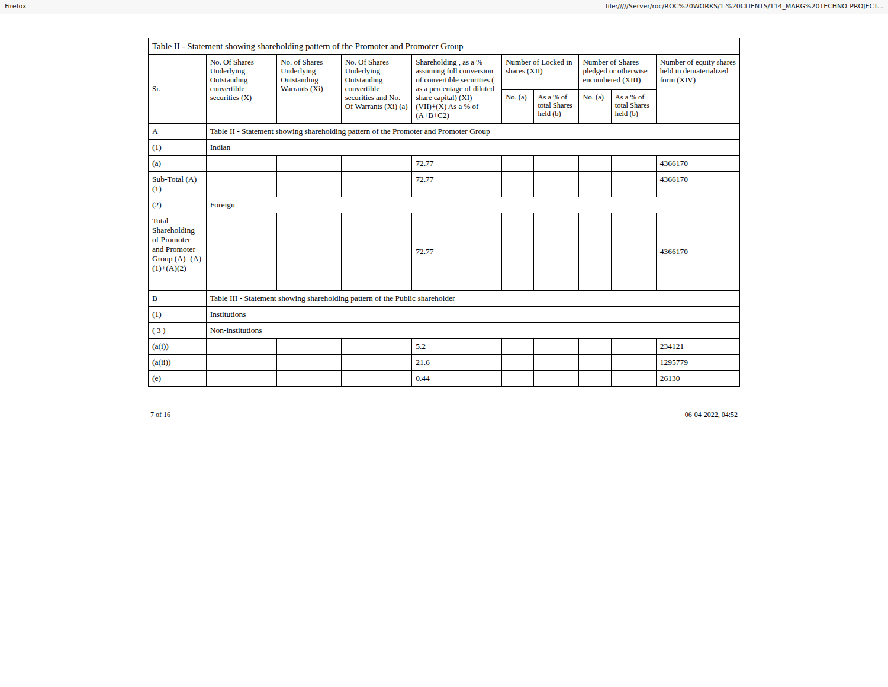Firefox
file://///Server/roc/ROC%20WORKS/1.%20CLIENTS/114_MARG%20TECHNO-PROJECT...
| Table II - Statement showing shareholding pattern of the Promoter and Promoter Group |
| Sr. | No. Of Shares Underlying Outstanding convertible securities (X) | No. of Shares Underlying Outstanding Warrants (Xi) | No. Of Shares Underlying Outstanding convertible securities and No. Of Warrants (Xi) (a) | Shareholding , as a % assuming full conversion of convertible securities ( as a percentage of diluted share capital) (XI)= (VII)+(X) As a % of (A+B+C2) | Number of Locked in shares (XII) | Number of Shares pledged or otherwise encumbered (XIII) | Number of equity shares held in dematerialized form (XIV) |
| No. (a) | As a % of total Shares held (b) | No. (a) | As a % of total Shares held (b) |
| A | Table II - Statement showing shareholding pattern of the Promoter and Promoter Group |
| (1) | Indian |
| (a) | | | | 72.77 | | | | | 4366170 |
| Sub-Total (A)(1) | | | | 72.77 | | | | | 4366170 |
| (2) | Foreign |
| Total Shareholding of Promoter and Promoter Group (A)=(A)(1)+(A)(2) | | | | 72.77 | | | | | 4366170 |
| B | Table III - Statement showing shareholding pattern of the Public shareholder |
| (1) | Institutions |
| ( 3 ) | Non-institutions |
| (a(i)) | | | | 5.2 | | | | | 234121 |
| (a(ii)) | | | | 21.6 | | | | | 1295779 |
| (e) | | | | 0.44 | | | | | 26130 |
7 of 16
06-04-2022, 04:52